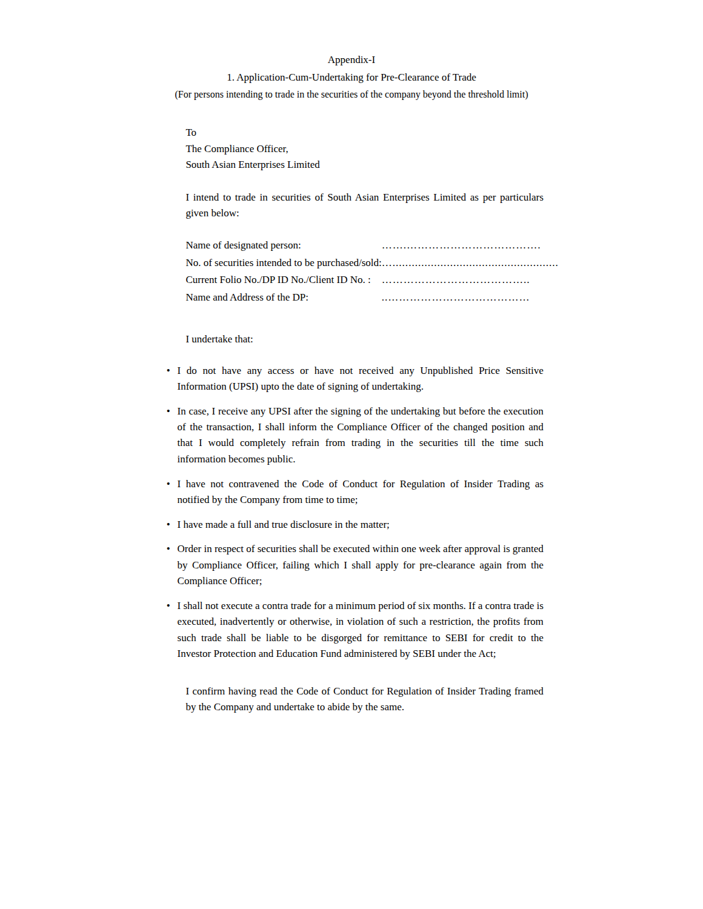Appendix-I
1. Application-Cum-Undertaking for Pre-Clearance of Trade
(For persons intending to trade in the securities of the company beyond the threshold limit)
To
The Compliance Officer,
South Asian Enterprises Limited
I intend to trade in securities of South Asian Enterprises Limited as per particulars given below:
| Name of designated person: | …….………………………………. |
| No. of securities intended to be purchased/sold: | ….................................................... |
| Current Folio No./DP ID No./Client ID No. : | ………………………………….. |
| Name and Address of the DP: | ..………………………………… |
I undertake that:
I do not have any access or have not received any Unpublished Price Sensitive Information (UPSI) upto the date of signing of undertaking.
In case, I receive any UPSI after the signing of the undertaking but before the execution of the transaction, I shall inform the Compliance Officer of the changed position and that I would completely refrain from trading in the securities till the time such information becomes public.
I have not contravened the Code of Conduct for Regulation of Insider Trading as notified by the Company from time to time;
I have made a full and true disclosure in the matter;
Order in respect of securities shall be executed within one week after approval is granted by Compliance Officer, failing which I shall apply for pre-clearance again from the Compliance Officer;
I shall not execute a contra trade for a minimum period of six months. If a contra trade is executed, inadvertently or otherwise, in violation of such a restriction, the profits from such trade shall be liable to be disgorged for remittance to SEBI for credit to the Investor Protection and Education Fund administered by SEBI under the Act;
I confirm having read the Code of Conduct for Regulation of Insider Trading framed by the Company and undertake to abide by the same.